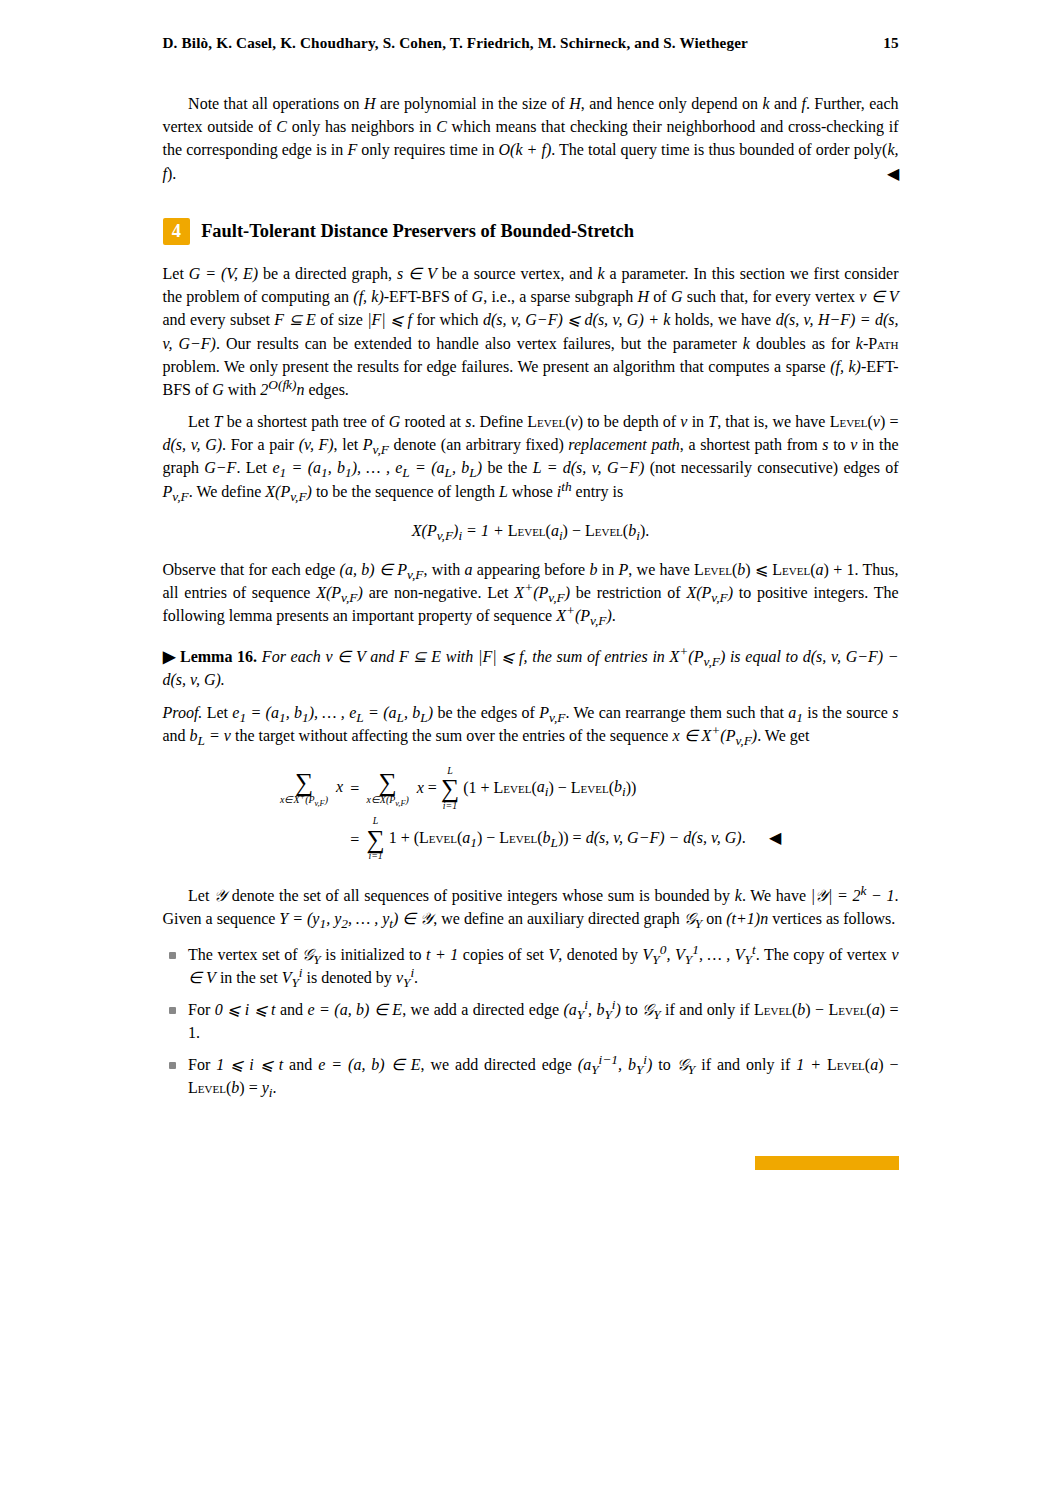D. Bilò, K. Casel, K. Choudhary, S. Cohen, T. Friedrich, M. Schirneck, and S. Wietheger 15
Note that all operations on H are polynomial in the size of H, and hence only depend on k and f. Further, each vertex outside of C only has neighbors in C which means that checking their neighborhood and cross-checking if the corresponding edge is in F only requires time in O(k + f). The total query time is thus bounded of order poly(k, f).◀
4 Fault-Tolerant Distance Preservers of Bounded-Stretch
Let G = (V, E) be a directed graph, s ∈ V be a source vertex, and k a parameter. In this section we first consider the problem of computing an (f, k)-EFT-BFS of G, i.e., a sparse subgraph H of G such that, for every vertex v ∈ V and every subset F ⊆ E of size |F| ⩽ f for which d(s, v, G−F) ⩽ d(s, v, G) + k holds, we have d(s, v, H−F) = d(s, v, G−F). Our results can be extended to handle also vertex failures, but the parameter k doubles as for k-Path problem. We only present the results for edge failures. We present an algorithm that computes a sparse (f, k)-EFT-BFS of G with 2O(fk)n edges.
Let T be a shortest path tree of G rooted at s. Define Level(v) to be depth of v in T, that is, we have Level(v) = d(s, v, G). For a pair (v, F), let Pv,F denote (an arbitrary fixed) replacement path, a shortest path from s to v in the graph G−F. Let e1 = (a1, b1), … , eL = (aL, bL) be the L = d(s, v, G−F) (not necessarily consecutive) edges of Pv,F. We define X(Pv,F) to be the sequence of length L whose ith entry is
X(Pv,F)i = 1 + Level(ai) − Level(bi).
Observe that for each edge (a, b) ∈ Pv,F, with a appearing before b in P, we have Level(b) ⩽ Level(a) + 1. Thus, all entries of sequence X(Pv,F) are non-negative. Let X+(Pv,F) be restriction of X(Pv,F) to positive integers. The following lemma presents an important property of sequence X+(Pv,F).
▶ Lemma 16. For each v ∈ V and F ⊆ E with |F| ⩽ f, the sum of entries in X+(Pv,F) is equal to d(s, v, G−F) − d(s, v, G).
Proof. Let e1 = (a1, b1), … , eL = (aL, bL) be the edges of Pv,F. We can rearrange them such that a1 is the source s and bL = v the target without affecting the sum over the entries of the sequence x ∈ X+(Pv,F). We get
| ∑ x∈X + (P v,F ) x | = | ∑ x∈X(P v,F ) x = L ∑ i=1 (1 + Level ( a i ) − Level ( b i )) |
| | = | L ∑ i=1 1 + ( Level ( a 1 ) − Level ( b L )) = d(s, v, G−F) − d(s, v, G) . ◀ |
Let 𝒴 denote the set of all sequences of positive integers whose sum is bounded by k. We have |𝒴| = 2k − 1. Given a sequence Y = (y1, y2, … , yt) ∈ 𝒴, we define an auxiliary directed graph 𝒢Y on (t+1)n vertices as follows.
The vertex set of 𝒢Y is initialized to t + 1 copies of set V, denoted by VY0, VY1, … , VYt. The copy of vertex v ∈ V in the set VYi is denoted by vYi.
For 0 ⩽ i ⩽ t and e = (a, b) ∈ E, we add a directed edge (aYi, bYi) to 𝒢Y if and only if Level(b) − Level(a) = 1.
For 1 ⩽ i ⩽ t and e = (a, b) ∈ E, we add directed edge (aYi−1, bYi) to 𝒢Y if and only if 1 + Level(a) − Level(b) = yi.